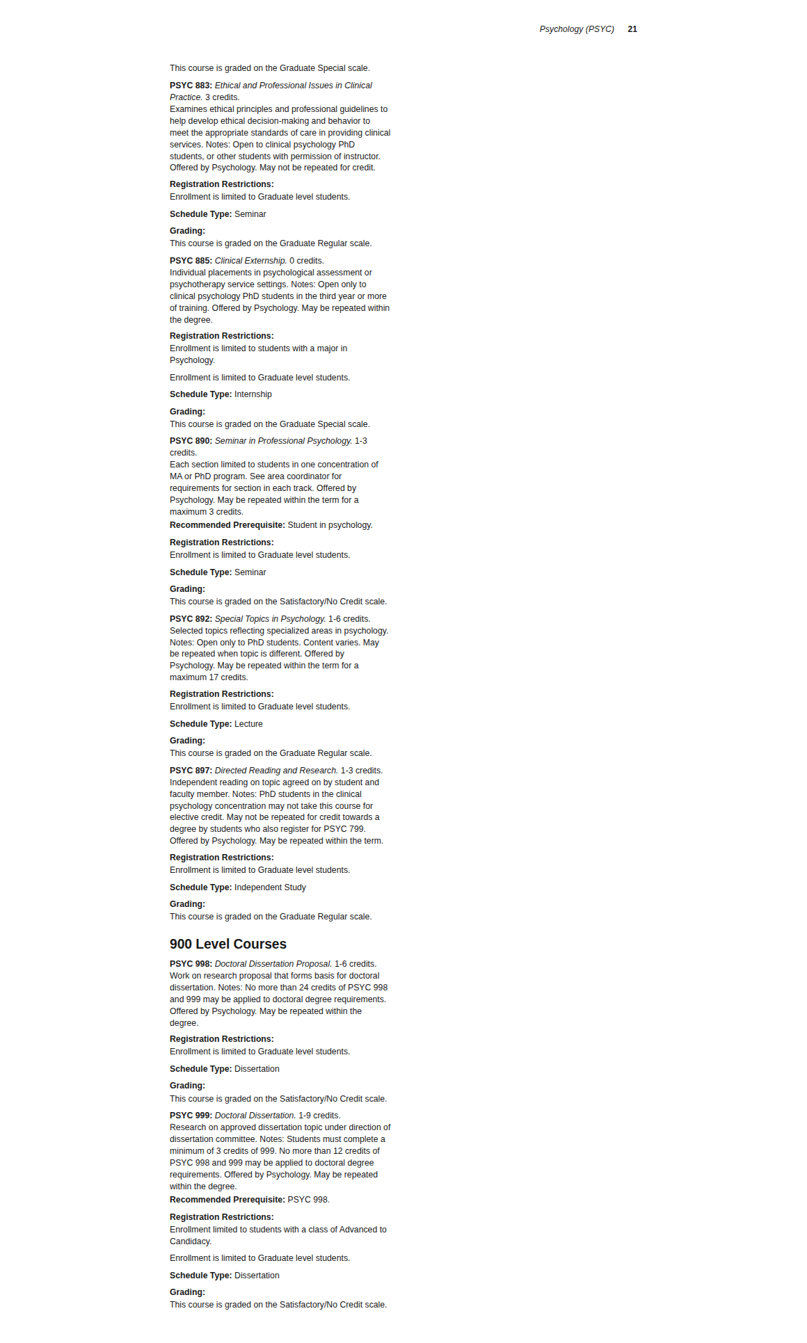Psychology (PSYC) 21
This course is graded on the Graduate Special scale.
PSYC 883: Ethical and Professional Issues in Clinical Practice. 3 credits.
Examines ethical principles and professional guidelines to help develop ethical decision-making and behavior to meet the appropriate standards of care in providing clinical services. Notes: Open to clinical psychology PhD students, or other students with permission of instructor. Offered by Psychology. May not be repeated for credit.
Registration Restrictions:
Enrollment is limited to Graduate level students.
Schedule Type: Seminar
Grading:
This course is graded on the Graduate Regular scale.
PSYC 885: Clinical Externship. 0 credits.
Individual placements in psychological assessment or psychotherapy service settings. Notes: Open only to clinical psychology PhD students in the third year or more of training. Offered by Psychology. May be repeated within the degree.
Registration Restrictions:
Enrollment is limited to students with a major in Psychology.
Enrollment is limited to Graduate level students.
Schedule Type: Internship
Grading:
This course is graded on the Graduate Special scale.
PSYC 890: Seminar in Professional Psychology. 1-3 credits.
Each section limited to students in one concentration of MA or PhD program. See area coordinator for requirements for section in each track. Offered by Psychology. May be repeated within the term for a maximum 3 credits.
Recommended Prerequisite: Student in psychology.
Registration Restrictions:
Enrollment is limited to Graduate level students.
Schedule Type: Seminar
Grading:
This course is graded on the Satisfactory/No Credit scale.
PSYC 892: Special Topics in Psychology. 1-6 credits.
Selected topics reflecting specialized areas in psychology. Notes: Open only to PhD students. Content varies. May be repeated when topic is different. Offered by Psychology. May be repeated within the term for a maximum 17 credits.
Registration Restrictions:
Enrollment is limited to Graduate level students.
Schedule Type: Lecture
Grading:
This course is graded on the Graduate Regular scale.
PSYC 897: Directed Reading and Research. 1-3 credits.
Independent reading on topic agreed on by student and faculty member. Notes: PhD students in the clinical psychology concentration may not take this course for elective credit. May not be repeated for credit towards a degree by students who also register for PSYC 799. Offered by Psychology. May be repeated within the term.
Registration Restrictions:
Enrollment is limited to Graduate level students.
Schedule Type: Independent Study
Grading:
This course is graded on the Graduate Regular scale.
900 Level Courses
PSYC 998: Doctoral Dissertation Proposal. 1-6 credits.
Work on research proposal that forms basis for doctoral dissertation. Notes: No more than 24 credits of PSYC 998 and 999 may be applied to doctoral degree requirements. Offered by Psychology. May be repeated within the degree.
Registration Restrictions:
Enrollment is limited to Graduate level students.
Schedule Type: Dissertation
Grading:
This course is graded on the Satisfactory/No Credit scale.
PSYC 999: Doctoral Dissertation. 1-9 credits.
Research on approved dissertation topic under direction of dissertation committee. Notes: Students must complete a minimum of 3 credits of 999. No more than 12 credits of PSYC 998 and 999 may be applied to doctoral degree requirements. Offered by Psychology. May be repeated within the degree.
Recommended Prerequisite: PSYC 998.
Registration Restrictions:
Enrollment limited to students with a class of Advanced to Candidacy.
Enrollment is limited to Graduate level students.
Schedule Type: Dissertation
Grading:
This course is graded on the Satisfactory/No Credit scale.